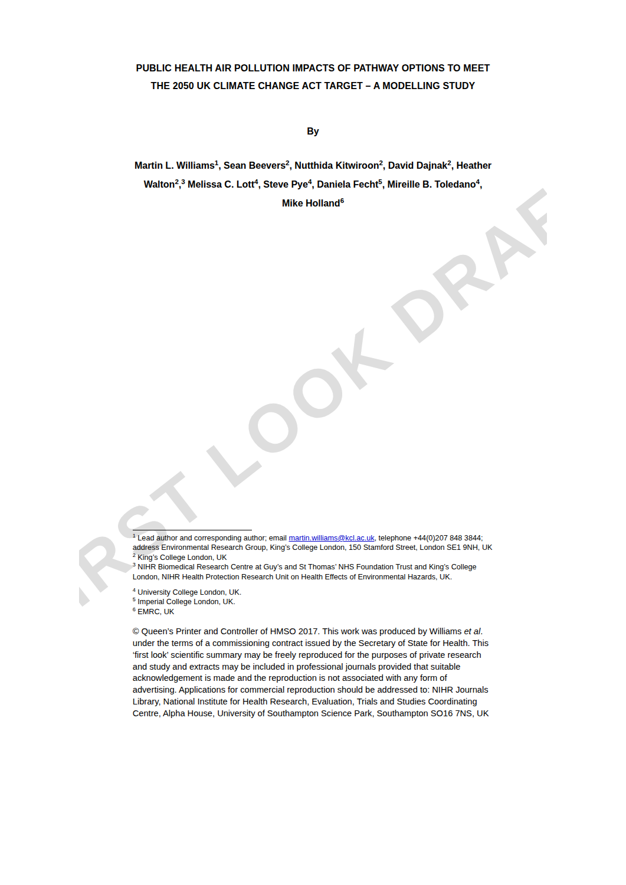FIRST LOOK DRAFT
PUBLIC HEALTH AIR POLLUTION IMPACTS OF PATHWAY OPTIONS TO MEET THE 2050 UK CLIMATE CHANGE ACT TARGET – A MODELLING STUDY
By
Martin L. Williams1, Sean Beevers2, Nutthida Kitwiroon2, David Dajnak2, Heather Walton2,3 Melissa C. Lott4, Steve Pye4, Daniela Fecht5, Mireille B. Toledano4, Mike Holland6
1 Lead author and corresponding author; email martin.williams@kcl.ac.uk, telephone +44(0)207 848 3844; address Environmental Research Group, King’s College London, 150 Stamford Street, London SE1 9NH, UK
2 King’s College London, UK
3 NIHR Biomedical Research Centre at Guy’s and St Thomas’ NHS Foundation Trust and King’s College London, NIHR Health Protection Research Unit on Health Effects of Environmental Hazards, UK.
4 University College London, UK.
5 Imperial College London, UK.
6 EMRC, UK
© Queen’s Printer and Controller of HMSO 2017. This work was produced by Williams et al. under the terms of a commissioning contract issued by the Secretary of State for Health. This ‘first look’ scientific summary may be freely reproduced for the purposes of private research and study and extracts may be included in professional journals provided that suitable acknowledgement is made and the reproduction is not associated with any form of advertising. Applications for commercial reproduction should be addressed to: NIHR Journals Library, National Institute for Health Research, Evaluation, Trials and Studies Coordinating Centre, Alpha House, University of Southampton Science Park, Southampton SO16 7NS, UK